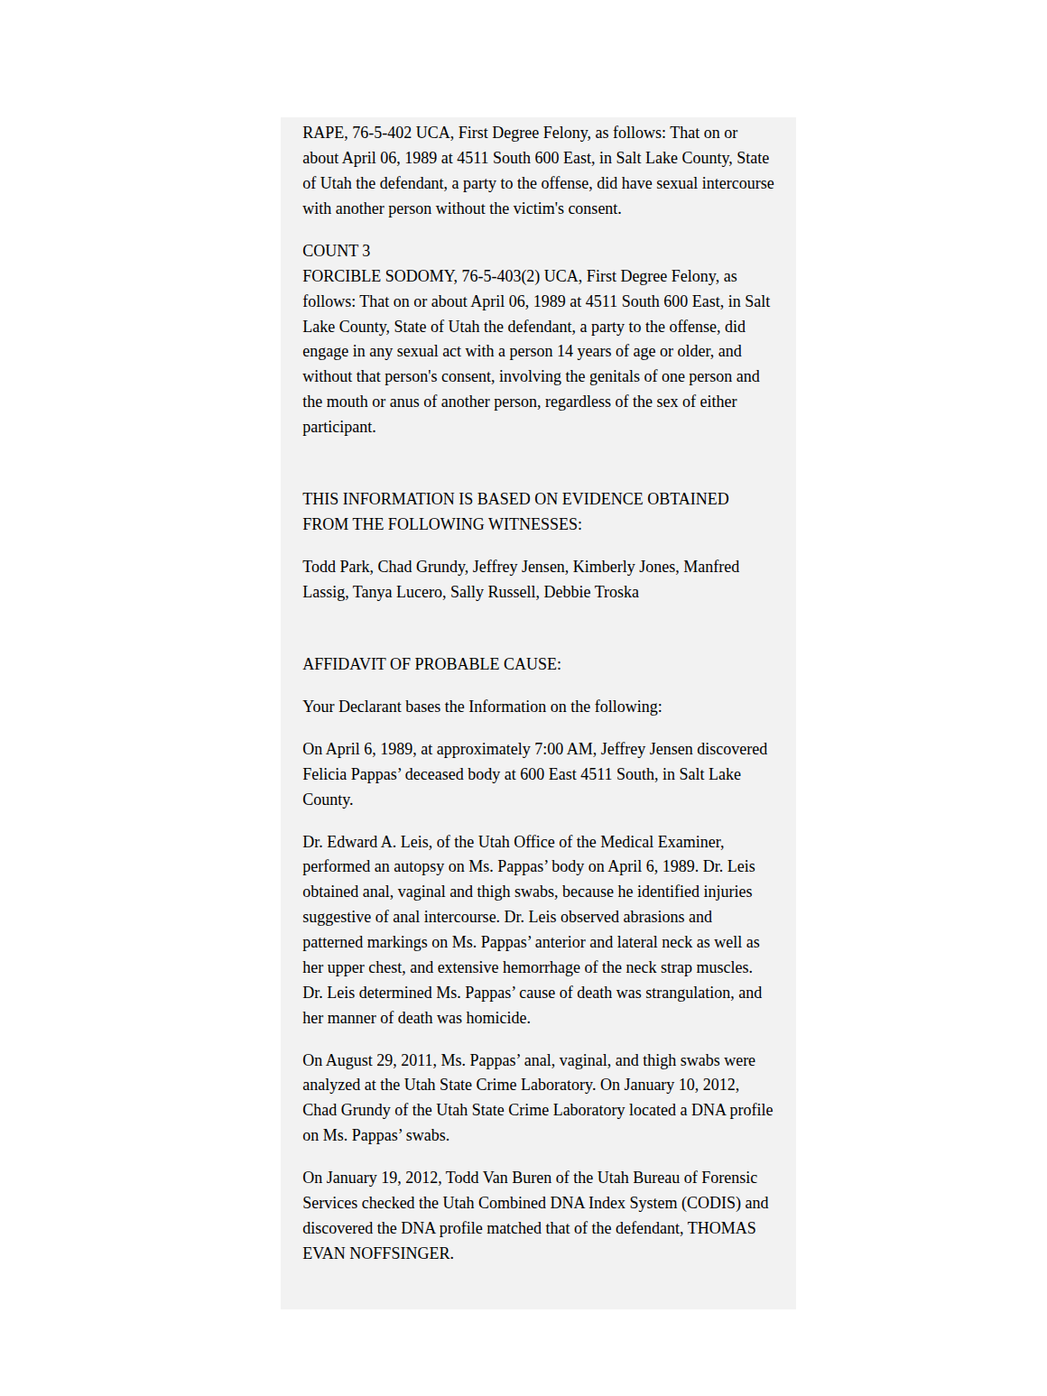RAPE, 76-5-402 UCA, First Degree Felony, as follows: That on or about April 06, 1989 at 4511 South 600 East, in Salt Lake County, State of Utah the defendant, a party to the offense, did have sexual intercourse with another person without the victim's consent.
COUNT 3
FORCIBLE SODOMY, 76-5-403(2) UCA, First Degree Felony, as follows: That on or about April 06, 1989 at 4511 South 600 East, in Salt Lake County, State of Utah the defendant, a party to the offense, did engage in any sexual act with a person 14 years of age or older, and without that person's consent, involving the genitals of one person and the mouth or anus of another person, regardless of the sex of either participant.
THIS INFORMATION IS BASED ON EVIDENCE OBTAINED FROM THE FOLLOWING WITNESSES:
Todd Park, Chad Grundy, Jeffrey Jensen, Kimberly Jones, Manfred Lassig, Tanya Lucero, Sally Russell, Debbie Troska
AFFIDAVIT OF PROBABLE CAUSE:
Your Declarant bases the Information on the following:
On April 6, 1989, at approximately 7:00 AM, Jeffrey Jensen discovered Felicia Pappas’ deceased body at 600 East 4511 South, in Salt Lake County.
Dr. Edward A. Leis, of the Utah Office of the Medical Examiner, performed an autopsy on Ms. Pappas’ body on April 6, 1989. Dr. Leis obtained anal, vaginal and thigh swabs, because he identified injuries suggestive of anal intercourse. Dr. Leis observed abrasions and patterned markings on Ms. Pappas’ anterior and lateral neck as well as her upper chest, and extensive hemorrhage of the neck strap muscles. Dr. Leis determined Ms. Pappas’ cause of death was strangulation, and her manner of death was homicide.
On August 29, 2011, Ms. Pappas’ anal, vaginal, and thigh swabs were analyzed at the Utah State Crime Laboratory. On January 10, 2012, Chad Grundy of the Utah State Crime Laboratory located a DNA profile on Ms. Pappas’ swabs.
On January 19, 2012, Todd Van Buren of the Utah Bureau of Forensic Services checked the Utah Combined DNA Index System (CODIS) and discovered the DNA profile matched that of the defendant, THOMAS EVAN NOFFSINGER.